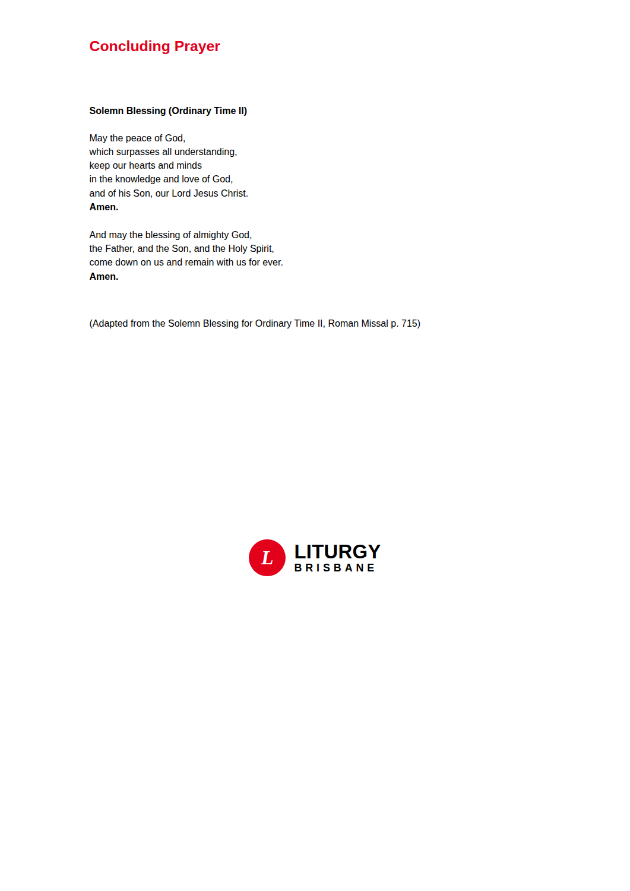Concluding Prayer
Solemn Blessing (Ordinary Time II)
May the peace of God,
which surpasses all understanding,
keep our hearts and minds
in the knowledge and love of God,
and of his Son, our Lord Jesus Christ.
Amen.
And may the blessing of almighty God,
the Father, and the Son, and the Holy Spirit,
come down on us and remain with us for ever.
Amen.
(Adapted from the Solemn Blessing for Ordinary Time II, Roman Missal p. 715)
L
LITURGY
BRISBANE